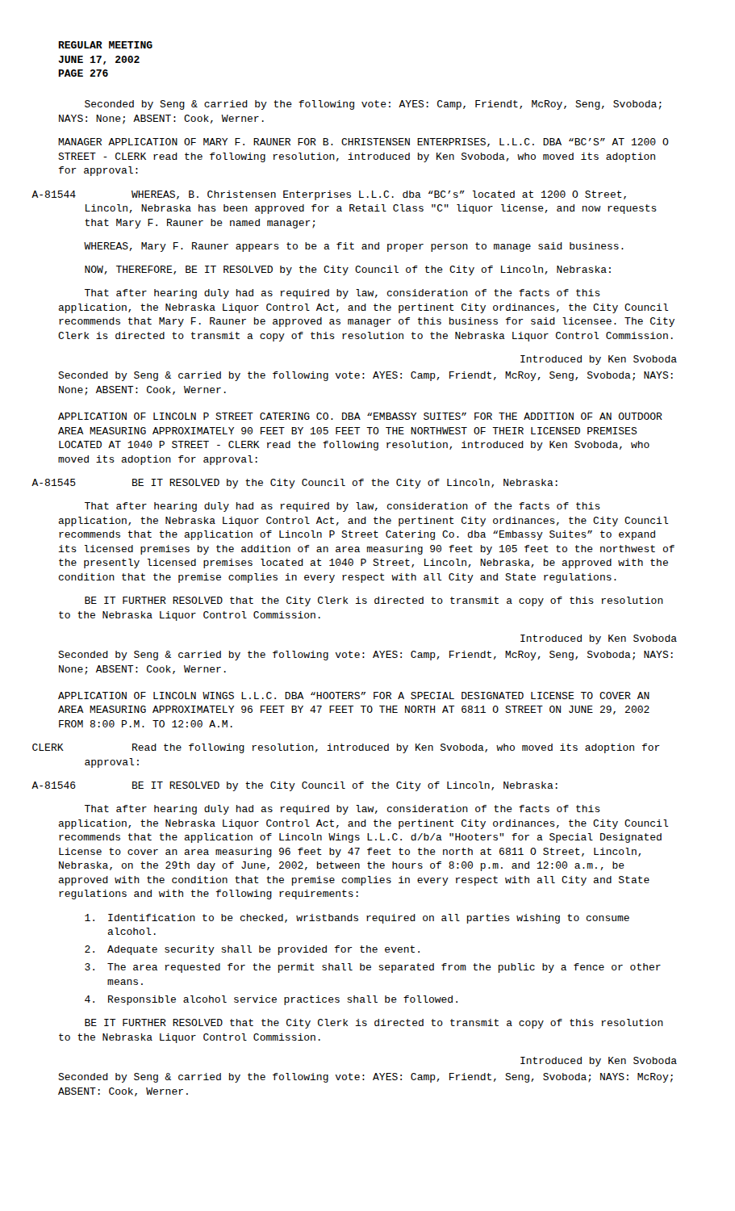REGULAR MEETING
JUNE 17, 2002
PAGE 276
Seconded by Seng & carried by the following vote: AYES: Camp, Friendt, McRoy, Seng, Svoboda; NAYS: None; ABSENT: Cook, Werner.
MANAGER APPLICATION OF MARY F. RAUNER FOR B. CHRISTENSEN ENTERPRISES, L.L.C. DBA “BC’S” AT 1200 O STREET - CLERK read the following resolution, introduced by Ken Svoboda, who moved its adoption for approval:
A-81544 WHEREAS, B. Christensen Enterprises L.L.C. dba “BC’s” located at 1200 O Street, Lincoln, Nebraska has been approved for a Retail Class "C" liquor license, and now requests that Mary F. Rauner be named manager;
WHEREAS, Mary F. Rauner appears to be a fit and proper person to manage said business.
NOW, THEREFORE, BE IT RESOLVED by the City Council of the City of Lincoln, Nebraska:
That after hearing duly had as required by law, consideration of the facts of this application, the Nebraska Liquor Control Act, and the pertinent City ordinances, the City Council recommends that Mary F. Rauner be approved as manager of this business for said licensee. The City Clerk is directed to transmit a copy of this resolution to the Nebraska Liquor Control Commission.
Introduced by Ken Svoboda
Seconded by Seng & carried by the following vote: AYES: Camp, Friendt, McRoy, Seng, Svoboda; NAYS: None; ABSENT: Cook, Werner.
APPLICATION OF LINCOLN P STREET CATERING CO. DBA “EMBASSY SUITES” FOR THE ADDITION OF AN OUTDOOR AREA MEASURING APPROXIMATELY 90 FEET BY 105 FEET TO THE NORTHWEST OF THEIR LICENSED PREMISES LOCATED AT 1040 P STREET - CLERK read the following resolution, introduced by Ken Svoboda, who moved its adoption for approval:
A-81545 BE IT RESOLVED by the City Council of the City of Lincoln, Nebraska:
That after hearing duly had as required by law, consideration of the facts of this application, the Nebraska Liquor Control Act, and the pertinent City ordinances, the City Council recommends that the application of Lincoln P Street Catering Co. dba “Embassy Suites” to expand its licensed premises by the addition of an area measuring 90 feet by 105 feet to the northwest of the presently licensed premises located at 1040 P Street, Lincoln, Nebraska, be approved with the condition that the premise complies in every respect with all City and State regulations.
BE IT FURTHER RESOLVED that the City Clerk is directed to transmit a copy of this resolution to the Nebraska Liquor Control Commission.
Introduced by Ken Svoboda
Seconded by Seng & carried by the following vote: AYES: Camp, Friendt, McRoy, Seng, Svoboda; NAYS: None; ABSENT: Cook, Werner.
APPLICATION OF LINCOLN WINGS L.L.C. DBA “HOOTERS” FOR A SPECIAL DESIGNATED LICENSE TO COVER AN AREA MEASURING APPROXIMATELY 96 FEET BY 47 FEET TO THE NORTH AT 6811 O STREET ON JUNE 29, 2002 FROM 8:00 P.M. TO 12:00 A.M.
CLERKRead the following resolution, introduced by Ken Svoboda, who moved its adoption for approval:
A-81546 BE IT RESOLVED by the City Council of the City of Lincoln, Nebraska:
That after hearing duly had as required by law, consideration of the facts of this application, the Nebraska Liquor Control Act, and the pertinent City ordinances, the City Council recommends that the application of Lincoln Wings L.L.C. d/b/a "Hooters" for a Special Designated License to cover an area measuring 96 feet by 47 feet to the north at 6811 O Street, Lincoln, Nebraska, on the 29th day of June, 2002, between the hours of 8:00 p.m. and 12:00 a.m., be approved with the condition that the premise complies in every respect with all City and State regulations and with the following requirements:
1. Identification to be checked, wristbands required on all parties wishing to consume alcohol.
2. Adequate security shall be provided for the event.
3. The area requested for the permit shall be separated from the public by a fence or other means.
4. Responsible alcohol service practices shall be followed.
BE IT FURTHER RESOLVED that the City Clerk is directed to transmit a copy of this resolution to the Nebraska Liquor Control Commission.
Introduced by Ken Svoboda
Seconded by Seng & carried by the following vote: AYES: Camp, Friendt, Seng, Svoboda; NAYS: McRoy; ABSENT: Cook, Werner.